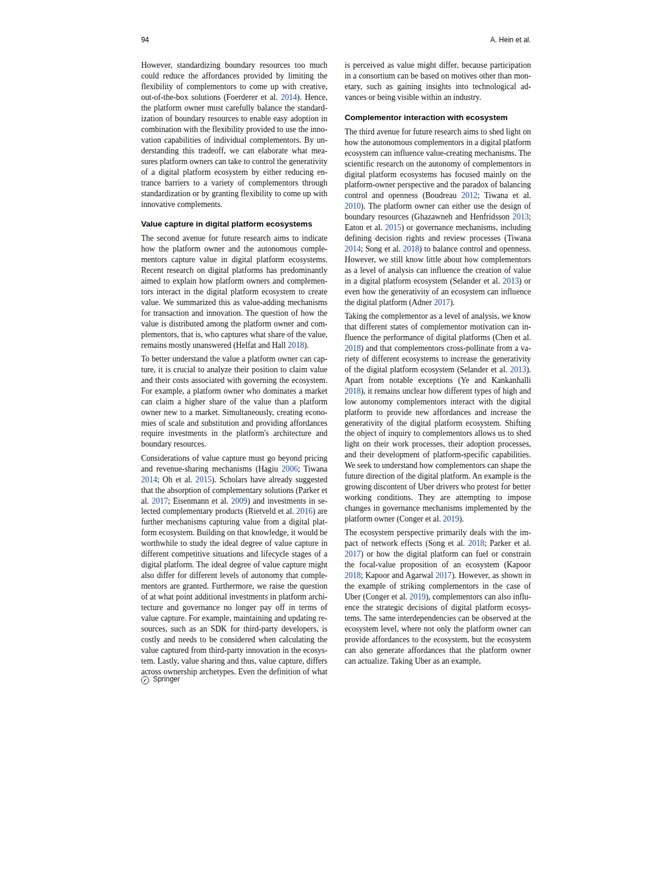94 A. Hein et al.
However, standardizing boundary resources too much could reduce the affordances provided by limiting the flexibility of complementors to come up with creative, out-of-the-box solutions (Foerderer et al. 2014). Hence, the platform owner must carefully balance the standardization of boundary resources to enable easy adoption in combination with the flexibility provided to use the innovation capabilities of individual complementors. By understanding this tradeoff, we can elaborate what measures platform owners can take to control the generativity of a digital platform ecosystem by either reducing entrance barriers to a variety of complementors through standardization or by granting flexibility to come up with innovative complements.
Value capture in digital platform ecosystems
The second avenue for future research aims to indicate how the platform owner and the autonomous complementors capture value in digital platform ecosystems. Recent research on digital platforms has predominantly aimed to explain how platform owners and complementors interact in the digital platform ecosystem to create value. We summarized this as value-adding mechanisms for transaction and innovation. The question of how the value is distributed among the platform owner and complementors, that is, who captures what share of the value, remains mostly unanswered (Helfat and Hall 2018).
To better understand the value a platform owner can capture, it is crucial to analyze their position to claim value and their costs associated with governing the ecosystem. For example, a platform owner who dominates a market can claim a higher share of the value than a platform owner new to a market. Simultaneously, creating economies of scale and substitution and providing affordances require investments in the platform's architecture and boundary resources.
Considerations of value capture must go beyond pricing and revenue-sharing mechanisms (Hagiu 2006; Tiwana 2014; Oh et al. 2015). Scholars have already suggested that the absorption of complementary solutions (Parker et al. 2017; Eisenmann et al. 2009) and investments in selected complementary products (Rietveld et al. 2016) are further mechanisms capturing value from a digital platform ecosystem. Building on that knowledge, it would be worthwhile to study the ideal degree of value capture in different competitive situations and lifecycle stages of a digital platform. The ideal degree of value capture might also differ for different levels of autonomy that complementors are granted. Furthermore, we raise the question of at what point additional investments in platform architecture and governance no longer pay off in terms of value capture. For example, maintaining and updating resources, such as an SDK for third-party developers, is costly and needs to be considered when calculating the value captured from third-party innovation in the ecosystem. Lastly, value sharing and thus, value capture, differs across ownership archetypes. Even the definition of what is perceived as value might differ, because participation in a consortium can be based on motives other than monetary, such as gaining insights into technological advances or being visible within an industry.
Complementor interaction with ecosystem
The third avenue for future research aims to shed light on how the autonomous complementors in a digital platform ecosystem can influence value-creating mechanisms. The scientific research on the autonomy of complementors in digital platform ecosystems has focused mainly on the platform-owner perspective and the paradox of balancing control and openness (Boudreau 2012; Tiwana et al. 2010). The platform owner can either use the design of boundary resources (Ghazawneh and Henfridsson 2013; Eaton et al. 2015) or governance mechanisms, including defining decision rights and review processes (Tiwana 2014; Song et al. 2018) to balance control and openness. However, we still know little about how complementors as a level of analysis can influence the creation of value in a digital platform ecosystem (Selander et al. 2013) or even how the generativity of an ecosystem can influence the digital platform (Adner 2017).
Taking the complementor as a level of analysis, we know that different states of complementor motivation can influence the performance of digital platforms (Chen et al. 2018) and that complementors cross-pollinate from a variety of different ecosystems to increase the generativity of the digital platform ecosystem (Selander et al. 2013). Apart from notable exceptions (Ye and Kankanhalli 2018), it remains unclear how different types of high and low autonomy complementors interact with the digital platform to provide new affordances and increase the generativity of the digital platform ecosystem. Shifting the object of inquiry to complementors allows us to shed light on their work processes, their adoption processes, and their development of platform-specific capabilities. We seek to understand how complementors can shape the future direction of the digital platform. An example is the growing discontent of Uber drivers who protest for better working conditions. They are attempting to impose changes in governance mechanisms implemented by the platform owner (Conger et al. 2019).
The ecosystem perspective primarily deals with the impact of network effects (Song et al. 2018; Parker et al. 2017) or how the digital platform can fuel or constrain the focal-value proposition of an ecosystem (Kapoor 2018; Kapoor and Agarwal 2017). However, as shown in the example of striking complementors in the case of Uber (Conger et al. 2019), complementors can also influence the strategic decisions of digital platform ecosystems. The same interdependencies can be observed at the ecosystem level, where not only the platform owner can provide affordances to the ecosystem, but the ecosystem can also generate affordances that the platform owner can actualize. Taking Uber as an example,
Springer